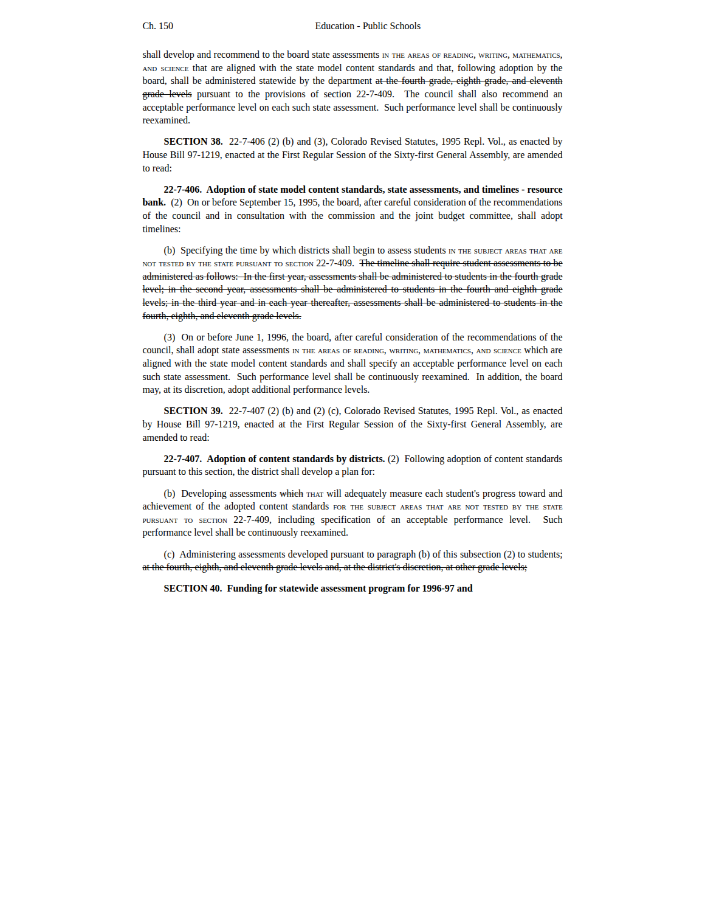Ch. 150 Education - Public Schools
shall develop and recommend to the board state assessments in the areas of reading, writing, mathematics, and science that are aligned with the state model content standards and that, following adoption by the board, shall be administered statewide by the department at the fourth grade, eighth grade, and eleventh grade levels pursuant to the provisions of section 22-7-409. The council shall also recommend an acceptable performance level on each such state assessment. Such performance level shall be continuously reexamined.
SECTION 38. 22-7-406 (2) (b) and (3), Colorado Revised Statutes, 1995 Repl. Vol., as enacted by House Bill 97-1219, enacted at the First Regular Session of the Sixty-first General Assembly, are amended to read:
22-7-406. Adoption of state model content standards, state assessments, and timelines - resource bank. (2) On or before September 15, 1995, the board, after careful consideration of the recommendations of the council and in consultation with the commission and the joint budget committee, shall adopt timelines:
(b) Specifying the time by which districts shall begin to assess students in the subject areas that are not tested by the state pursuant to section 22-7-409. The timeline shall require student assessments to be administered as follows: In the first year, assessments shall be administered to students in the fourth grade level; in the second year, assessments shall be administered to students in the fourth and eighth grade levels; in the third year and in each year thereafter, assessments shall be administered to students in the fourth, eighth, and eleventh grade levels.
(3) On or before June 1, 1996, the board, after careful consideration of the recommendations of the council, shall adopt state assessments in the areas of reading, writing, mathematics, and science which are aligned with the state model content standards and shall specify an acceptable performance level on each such state assessment. Such performance level shall be continuously reexamined. In addition, the board may, at its discretion, adopt additional performance levels.
SECTION 39. 22-7-407 (2) (b) and (2) (c), Colorado Revised Statutes, 1995 Repl. Vol., as enacted by House Bill 97-1219, enacted at the First Regular Session of the Sixty-first General Assembly, are amended to read:
22-7-407. Adoption of content standards by districts. (2) Following adoption of content standards pursuant to this section, the district shall develop a plan for:
(b) Developing assessments which that will adequately measure each student's progress toward and achievement of the adopted content standards for the subject areas that are not tested by the state pursuant to section 22-7-409, including specification of an acceptable performance level. Such performance level shall be continuously reexamined.
(c) Administering assessments developed pursuant to paragraph (b) of this subsection (2) to students; at the fourth, eighth, and eleventh grade levels and, at the district's discretion, at other grade levels;
SECTION 40. Funding for statewide assessment program for 1996-97 and